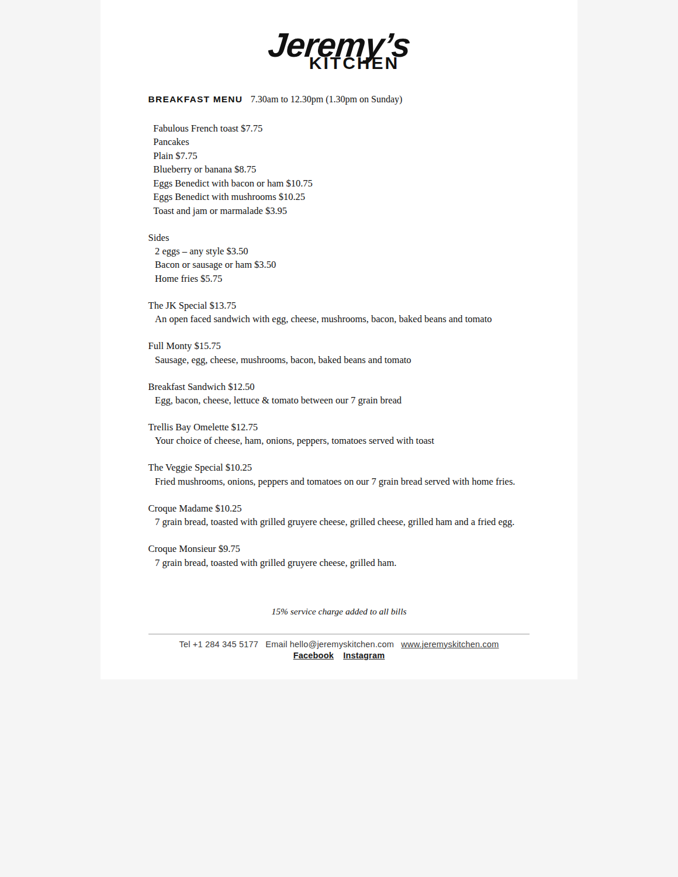Jeremy’s KITCHEN
BREAKFAST MENU 7.30am to 12.30pm (1.30pm on Sunday)
Fabulous French toast $7.75
Pancakes
Plain $7.75
Blueberry or banana $8.75
Eggs Benedict with bacon or ham $10.75
Eggs Benedict with mushrooms $10.25
Toast and jam or marmalade $3.95
Sides
2 eggs – any style $3.50
Bacon or sausage or ham $3.50
Home fries $5.75
The JK Special $13.75
An open faced sandwich with egg, cheese, mushrooms, bacon, baked beans and tomato
Full Monty $15.75
Sausage, egg, cheese, mushrooms, bacon, baked beans and tomato
Breakfast Sandwich $12.50
Egg, bacon, cheese, lettuce & tomato between our 7 grain bread
Trellis Bay Omelette $12.75
Your choice of cheese, ham, onions, peppers, tomatoes served with toast
The Veggie Special $10.25
Fried mushrooms, onions, peppers and tomatoes on our 7 grain bread served with home fries.
Croque Madame $10.25
7 grain bread, toasted with grilled gruyere cheese, grilled cheese, grilled ham and a fried egg.
Croque Monsieur $9.75
7 grain bread, toasted with grilled gruyere cheese, grilled ham.
15% service charge added to all bills
Tel +1 284 345 5177 Email hello@jeremyskitchen.com www.jeremyskitchen.com
Facebook Instagram